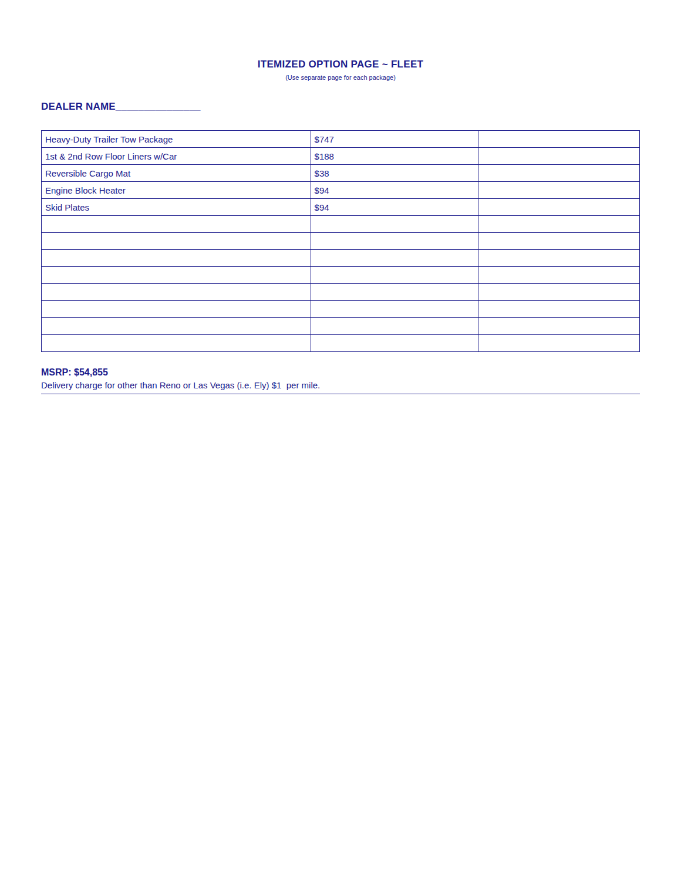ITEMIZED OPTION PAGE ~ FLEET
(Use separate page for each package)
DEALER NAME_______________
| Heavy-Duty Trailer Tow Package | $747 | |
| 1st & 2nd Row Floor Liners w/Car | $188 | |
| Reversible Cargo Mat | $38 | |
| Engine Block Heater | $94 | |
| Skid Plates | $94 | |
MSRP: $54,855
Delivery charge for other than Reno or Las Vegas (i.e. Ely) $1 per mile.